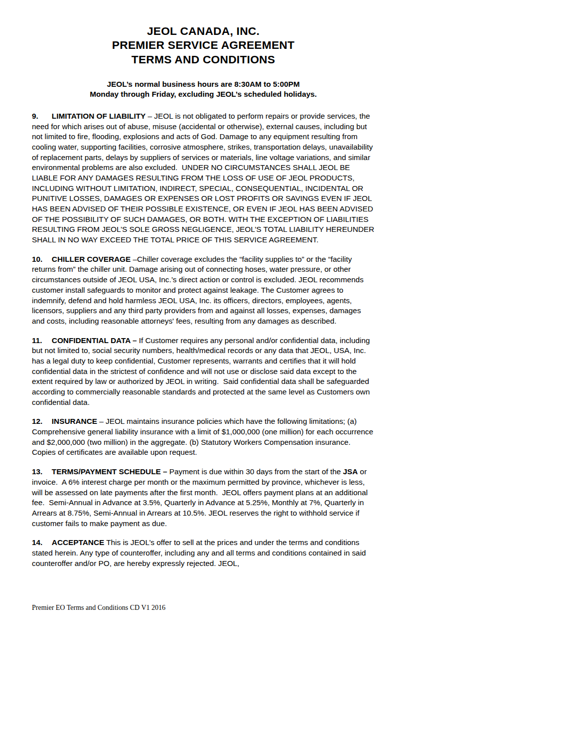JEOL CANADA, INC.
PREMIER SERVICE AGREEMENT
TERMS AND CONDITIONS
JEOL’s normal business hours are 8:30AM to 5:00PM
Monday through Friday, excluding JEOL’s scheduled holidays.
9. LIMITATION OF LIABILITY – JEOL is not obligated to perform repairs or provide services, the need for which arises out of abuse, misuse (accidental or otherwise), external causes, including but not limited to fire, flooding, explosions and acts of God. Damage to any equipment resulting from cooling water, supporting facilities, corrosive atmosphere, strikes, transportation delays, unavailability of replacement parts, delays by suppliers of services or materials, line voltage variations, and similar environmental problems are also excluded. UNDER NO CIRCUMSTANCES SHALL JEOL BE LIABLE FOR ANY DAMAGES RESULTING FROM THE LOSS OF USE OF JEOL PRODUCTS, INCLUDING WITHOUT LIMITATION, INDIRECT, SPECIAL, CONSEQUENTIAL, INCIDENTAL OR PUNITIVE LOSSES, DAMAGES OR EXPENSES OR LOST PROFITS OR SAVINGS EVEN IF JEOL HAS BEEN ADVISED OF THEIR POSSIBLE EXISTENCE, OR EVEN IF JEOL HAS BEEN ADVISED OF THE POSSIBILITY OF SUCH DAMAGES, OR BOTH. WITH THE EXCEPTION OF LIABILITIES RESULTING FROM JEOL’S SOLE GROSS NEGLIGENCE, JEOL’S TOTAL LIABILITY HEREUNDER SHALL IN NO WAY EXCEED THE TOTAL PRICE OF THIS SERVICE AGREEMENT.
10. CHILLER COVERAGE –Chiller coverage excludes the “facility supplies to” or the “facility returns from” the chiller unit. Damage arising out of connecting hoses, water pressure, or other circumstances outside of JEOL USA, Inc.’s direct action or control is excluded. JEOL recommends customer install safeguards to monitor and protect against leakage. The Customer agrees to indemnify, defend and hold harmless JEOL USA, Inc. its officers, directors, employees, agents, licensors, suppliers and any third party providers from and against all losses, expenses, damages and costs, including reasonable attorneys' fees, resulting from any damages as described.
11. CONFIDENTIAL DATA – If Customer requires any personal and/or confidential data, including but not limited to, social security numbers, health/medical records or any data that JEOL, USA, Inc. has a legal duty to keep confidential, Customer represents, warrants and certifies that it will hold confidential data in the strictest of confidence and will not use or disclose said data except to the extent required by law or authorized by JEOL in writing. Said confidential data shall be safeguarded according to commercially reasonable standards and protected at the same level as Customers own confidential data.
12. INSURANCE – JEOL maintains insurance policies which have the following limitations; (a) Comprehensive general liability insurance with a limit of $1,000,000 (one million) for each occurrence and $2,000,000 (two million) in the aggregate. (b) Statutory Workers Compensation insurance. Copies of certificates are available upon request.
13. TERMS/PAYMENT SCHEDULE – Payment is due within 30 days from the start of the JSA or invoice. A 6% interest charge per month or the maximum permitted by province, whichever is less, will be assessed on late payments after the first month. JEOL offers payment plans at an additional fee. Semi-Annual in Advance at 3.5%, Quarterly in Advance at 5.25%, Monthly at 7%, Quarterly in Arrears at 8.75%, Semi-Annual in Arrears at 10.5%. JEOL reserves the right to withhold service if customer fails to make payment as due.
14. ACCEPTANCE This is JEOL’s offer to sell at the prices and under the terms and conditions stated herein. Any type of counteroffer, including any and all terms and conditions contained in said counteroffer and/or PO, are hereby expressly rejected. JEOL,
Premier EO Terms and Conditions CD V1 2016